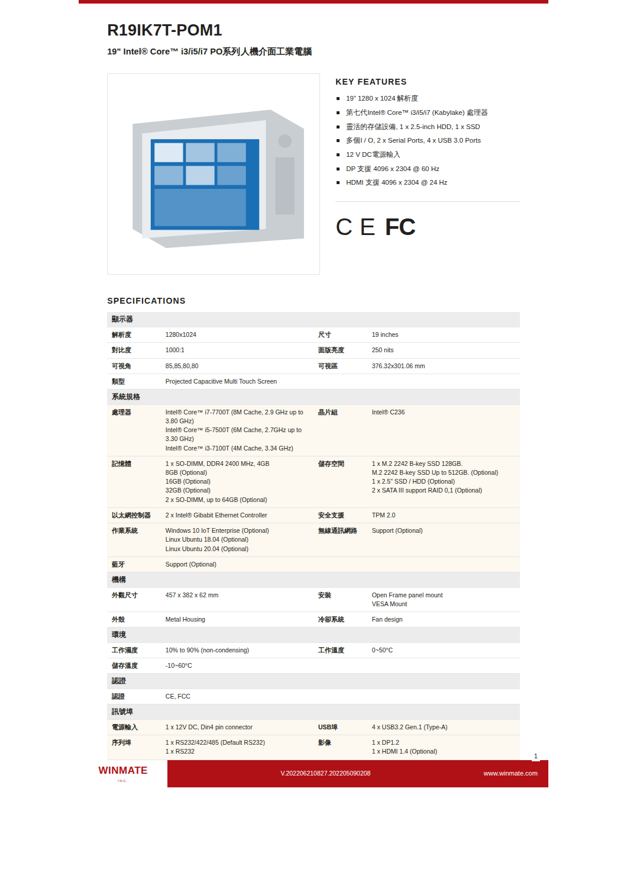R19IK7T-POM1
19" Intel® Core™ i3/i5/i7 PO系列人機介面工業電腦
KEY FEATURES
19” 1280 x 1024 解析度
第七代Intel® Core™ i3/i5/i7 (Kabylake) 處理器
靈活的存儲設備, 1 x 2.5-inch HDD, 1 x SSD
多個I / O, 2 x Serial Ports, 4 x USB 3.0 Ports
12 V DC電源輸入
DP 支援 4096 x 2304 @ 60 Hz
HDMI 支援 4096 x 2304 @ 24 Hz
C E FC
SPECIFICATIONS
| 顯示器 |
| 解析度 | 1280x1024 | 尺寸 | 19 inches |
| 對比度 | 1000:1 | 面版亮度 | 250 nits |
| 可視角 | 85,85,80,80 | 可視區 | 376.32x301.06 mm |
| 類型 | Projected Capacitive Multi Touch Screen |
| 系統規格 |
| 處理器 | Intel® Core™ i7-7700T (8M Cache, 2.9 GHz up to 3.80 GHz) Intel® Core™ i5-7500T (6M Cache, 2.7GHz up to 3.30 GHz) Intel® Core™ i3-7100T (4M Cache, 3.34 GHz) | 晶片組 | Intel® C236 |
| 記憶體 | 1 x SO-DIMM, DDR4 2400 MHz, 4GB 8GB (Optional) 16GB (Optional) 32GB (Optional) 2 x SO-DIMM, up to 64GB (Optional) | 儲存空間 | 1 x M.2 2242 B-key SSD 128GB. M.2 2242 B-key SSD Up to 512GB. (Optional) 1 x 2.5" SSD / HDD (Optional) 2 x SATA III support RAID 0,1 (Optional) |
| 以太網控制器 | 2 x Intel® Gibabit Ethernet Controller | 安全支援 | TPM 2.0 |
| 作業系統 | Windows 10 IoT Enterprise (Optional) Linux Ubuntu 18.04 (Optional) Linux Ubuntu 20.04 (Optional) | 無線通訊網路 | Support (Optional) |
| 藍牙 | Support (Optional) |
| 機構 |
| 外觀尺寸 | 457 x 382 x 62 mm | 安裝 | Open Frame panel mount VESA Mount |
| 外殼 | Metal Housing | 冷卻系統 | Fan design |
| 環境 |
| 工作濕度 | 10% to 90% (non-condensing) | 工作溫度 | 0~50°C |
| 儲存溫度 | -10~60°C |
| 認證 |
| 認證 | CE, FCC |
| 訊號埠 |
| 電源輸入 | 1 x 12V DC, Din4 pin connector | USB埠 | 4 x USB3.2 Gen.1 (Type-A) |
| 序列埠 | 1 x RS232/422/485 (Default RS232) 1 x RS232 | 影像 | 1 x DP1.2 1 x HDMI 1.4 (Optional) |
WINMATEINC.
V.202206210827.202205090208
www.winmate.com
1